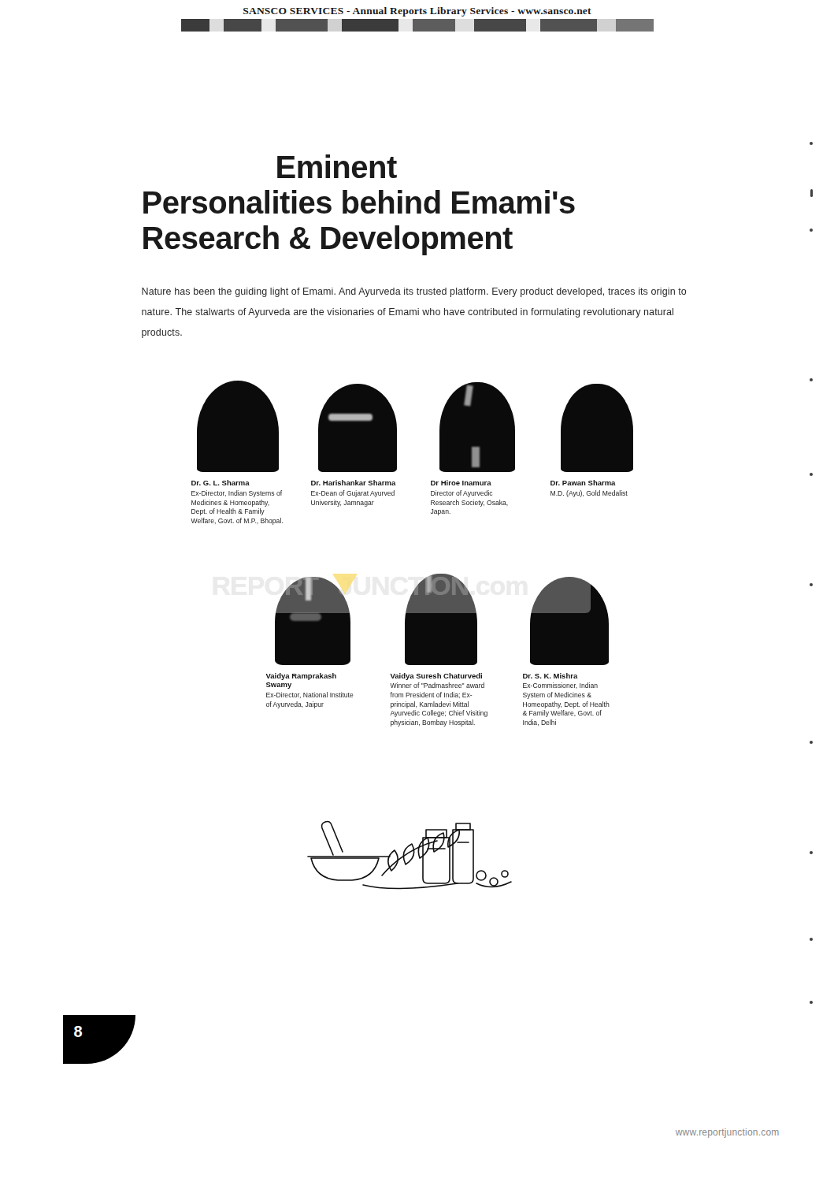SANSCO SERVICES - Annual Reports Library Services - www.sansco.net
Eminent Personalities behind Emami's Research & Development
Nature has been the guiding light of Emami. And Ayurveda its trusted platform. Every product developed, traces its origin to nature. The stalwarts of Ayurveda are the visionaries of Emami who have contributed in formulating revolutionary natural products.
Dr. G. L. Sharma
Ex-Director, Indian Systems of Medicines & Homeopathy, Dept. of Health & Family Welfare, Govt. of M.P., Bhopal.
Dr. Harishankar Sharma
Ex-Dean of Gujarat Ayurved University, Jamnagar
Dr Hiroe Inamura
Director of Ayurvedic Research Society, Osaka, Japan.
Dr. Pawan Sharma
M.D. (Ayu), Gold Medalist
Vaidya Ramprakash Swamy
Ex-Director, National Institute of Ayurveda, Jaipur
Vaidya Suresh Chaturvedi
Winner of "Padmashree" award from President of India; Ex-principal, Kamladevi Mittal Ayurvedic College; Chief Visiting physician, Bombay Hospital.
Dr. S. K. Mishra
Ex-Commissioner, Indian System of Medicines & Homeopathy, Dept. of Health & Family Welfare, Govt. of India, Delhi
REPORT JUNCTION.com
8
www.reportjunction.com